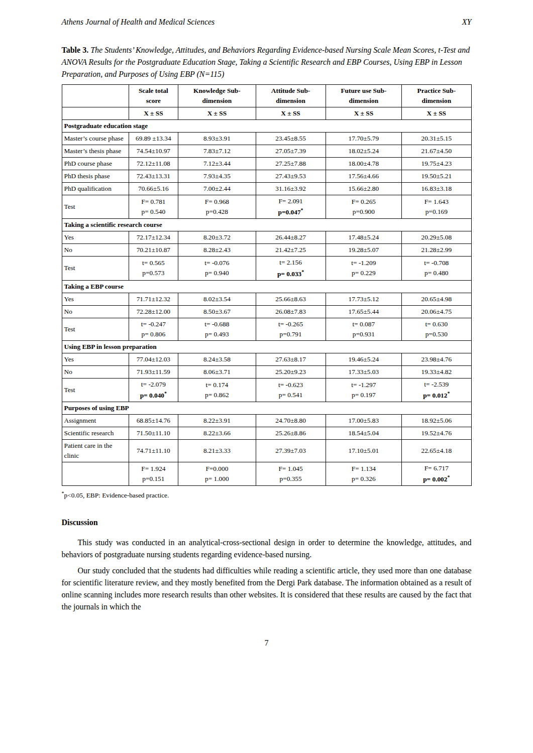Athens Journal of Health and Medical Sciences XY
Table 3. The Students’ Knowledge, Attitudes, and Behaviors Regarding Evidence-based Nursing Scale Mean Scores, t-Test and ANOVA Results for the Postgraduate Education Stage, Taking a Scientific Research and EBP Courses, Using EBP in Lesson Preparation, and Purposes of Using EBP (N=115)
| | Scale total score | Knowledge Sub-dimension | Attitude Sub-dimension | Future use Sub-dimension | Practice Sub-dimension |
| --- | --- | --- | --- | --- | --- |
| | X ± SS | X ± SS | X ± SS | X ± SS | X ± SS |
| Postgraduate education stage |
| Master’s course phase | 69.89 ±13.34 | 8.93±3.91 | 23.45±8.55 | 17.70±5.79 | 20.31±5.15 |
| Master’s thesis phase | 74.54±10.97 | 7.83±7.12 | 27.05±7.39 | 18.02±5.24 | 21.67±4.50 |
| PhD course phase | 72.12±11.08 | 7.12±3.44 | 27.25±7.88 | 18.00±4.78 | 19.75±4.23 |
| PhD thesis phase | 72.43±13.31 | 7.93±4.35 | 27.43±9.53 | 17.56±4.66 | 19.50±5.21 |
| PhD qualification | 70.66±5.16 | 7.00±2.44 | 31.16±3.92 | 15.66±2.80 | 16.83±3.18 |
| Test | F= 0.781 p= 0.540 | F= 0.968 p=0.428 | F= 2.091 p=0.047 * | F= 0.265 p=0.900 | F= 1.643 p=0.169 |
| Taking a scientific research course |
| Yes | 72.17±12.34 | 8.20±3.72 | 26.44±8.27 | 17.48±5.24 | 20.29±5.08 |
| No | 70.21±10.87 | 8.28±2.43 | 21.42±7.25 | 19.28±5.07 | 21.28±2.99 |
| Test | t= 0.565 p=0.573 | t= -0.076 p= 0.940 | t= 2.156 p= 0.033 * | t= -1.209 p= 0.229 | t= -0.708 p= 0.480 |
| Taking a EBP course |
| Yes | 71.71±12.32 | 8.02±3.54 | 25.66±8.63 | 17.73±5.12 | 20.65±4.98 |
| No | 72.28±12.00 | 8.50±3.67 | 26.08±7.83 | 17.65±5.44 | 20.06±4.75 |
| Test | t= -0.247 p= 0.806 | t= -0.688 p= 0.493 | t= -0.265 p=0.791 | t= 0.087 p=0.931 | t= 0.630 p=0.530 |
| Using EBP in lesson preparation |
| Yes | 77.04±12.03 | 8.24±3.58 | 27.63±8.17 | 19.46±5.24 | 23.98±4.76 |
| No | 71.93±11.59 | 8.06±3.71 | 25.20±9.23 | 17.33±5.03 | 19.33±4.82 |
| Test | t= -2.079 p= 0.040 * | t= 0.174 p= 0.862 | t= -0.623 p= 0.541 | t= -1.297 p= 0.197 | t= -2.539 p= 0.012 * |
| Purposes of using EBP |
| Assignment | 68.85±14.76 | 8.22±3.91 | 24.70±8.80 | 17.00±5.83 | 18.92±5.06 |
| Scientific research | 71.50±11.10 | 8.22±3.66 | 25.26±8.86 | 18.54±5.04 | 19.52±4.76 |
| Patient care in the clinic | 74.71±11.10 | 8.21±3.33 | 27.39±7.03 | 17.10±5.01 | 22.65±4.18 |
| | F= 1.924 p=0.151 | F=0.000 p= 1.000 | F= 1.045 p=0.355 | F= 1.134 p= 0.326 | F= 6.717 p= 0.002 * |
*p<0.05, EBP: Evidence-based practice.
Discussion
This study was conducted in an analytical-cross-sectional design in order to determine the knowledge, attitudes, and behaviors of postgraduate nursing students regarding evidence-based nursing.
Our study concluded that the students had difficulties while reading a scientific article, they used more than one database for scientific literature review, and they mostly benefited from the Dergi Park database. The information obtained as a result of online scanning includes more research results than other websites. It is considered that these results are caused by the fact that the journals in which the
7